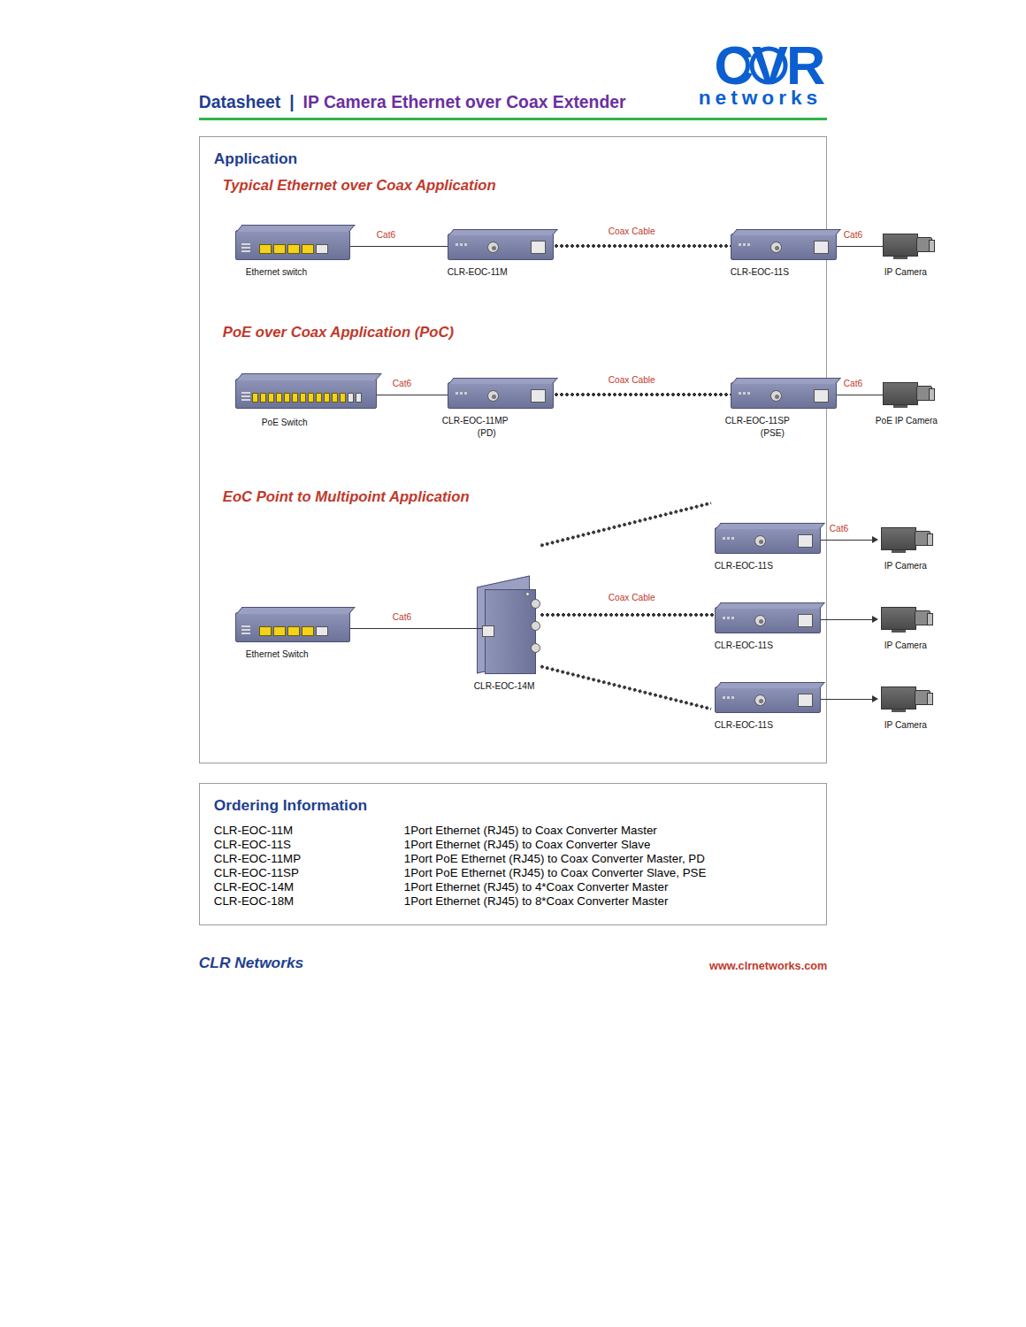Datasheet|IP Camera Ethernet over Coax Extender
CVR
networks
Application
Typical Ethernet over Coax Application
Ethernet switch
Cat6
CLR-EOC-11M
Coax Cable
CLR-EOC-11S
Cat6
IP Camera
PoE over Coax Application (PoC)
PoE Switch
Cat6
CLR-EOC-11MP
(PD)
Coax Cable
CLR-EOC-11SP
(PSE)
Cat6
PoE IP Camera
EoC Point to Multipoint Application
Ethernet Switch
Cat6
CLR-EOC-14M
Coax Cable
CLR-EOC-11S
Cat6
IP Camera
CLR-EOC-11S
IP Camera
CLR-EOC-11S
IP Camera
Ordering Information
| CLR-EOC-11M | 1Port Ethernet (RJ45) to Coax Converter Master |
| CLR-EOC-11S | 1Port Ethernet (RJ45) to Coax Converter Slave |
| CLR-EOC-11MP | 1Port PoE Ethernet (RJ45) to Coax Converter Master, PD |
| CLR-EOC-11SP | 1Port PoE Ethernet (RJ45) to Coax Converter Slave, PSE |
| CLR-EOC-14M | 1Port Ethernet (RJ45) to 4*Coax Converter Master |
| CLR-EOC-18M | 1Port Ethernet (RJ45) to 8*Coax Converter Master |
CLR Networks
www.clrnetworks.com